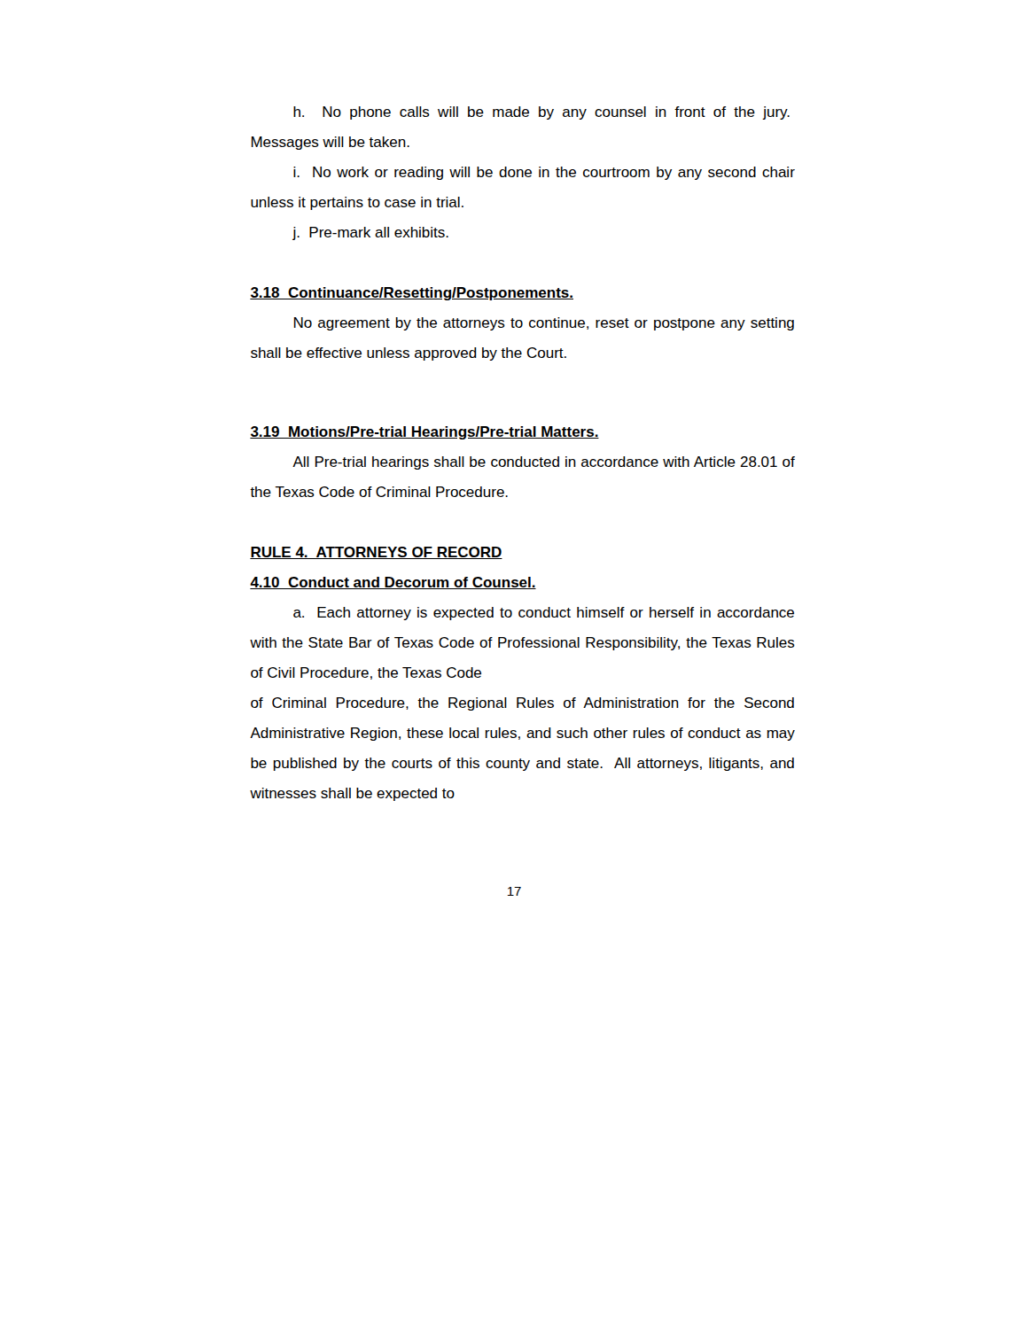h. No phone calls will be made by any counsel in front of the jury. Messages will be taken.
i. No work or reading will be done in the courtroom by any second chair unless it pertains to case in trial.
j. Pre-mark all exhibits.
3.18 Continuance/Resetting/Postponements.
No agreement by the attorneys to continue, reset or postpone any setting shall be effective unless approved by the Court.
3.19 Motions/Pre-trial Hearings/Pre-trial Matters.
All Pre-trial hearings shall be conducted in accordance with Article 28.01 of the Texas Code of Criminal Procedure.
RULE 4. ATTORNEYS OF RECORD
4.10 Conduct and Decorum of Counsel.
a. Each attorney is expected to conduct himself or herself in accordance with the State Bar of Texas Code of Professional Responsibility, the Texas Rules of Civil Procedure, the Texas Code
of Criminal Procedure, the Regional Rules of Administration for the Second Administrative Region, these local rules, and such other rules of conduct as may be published by the courts of this county and state. All attorneys, litigants, and witnesses shall be expected to
17